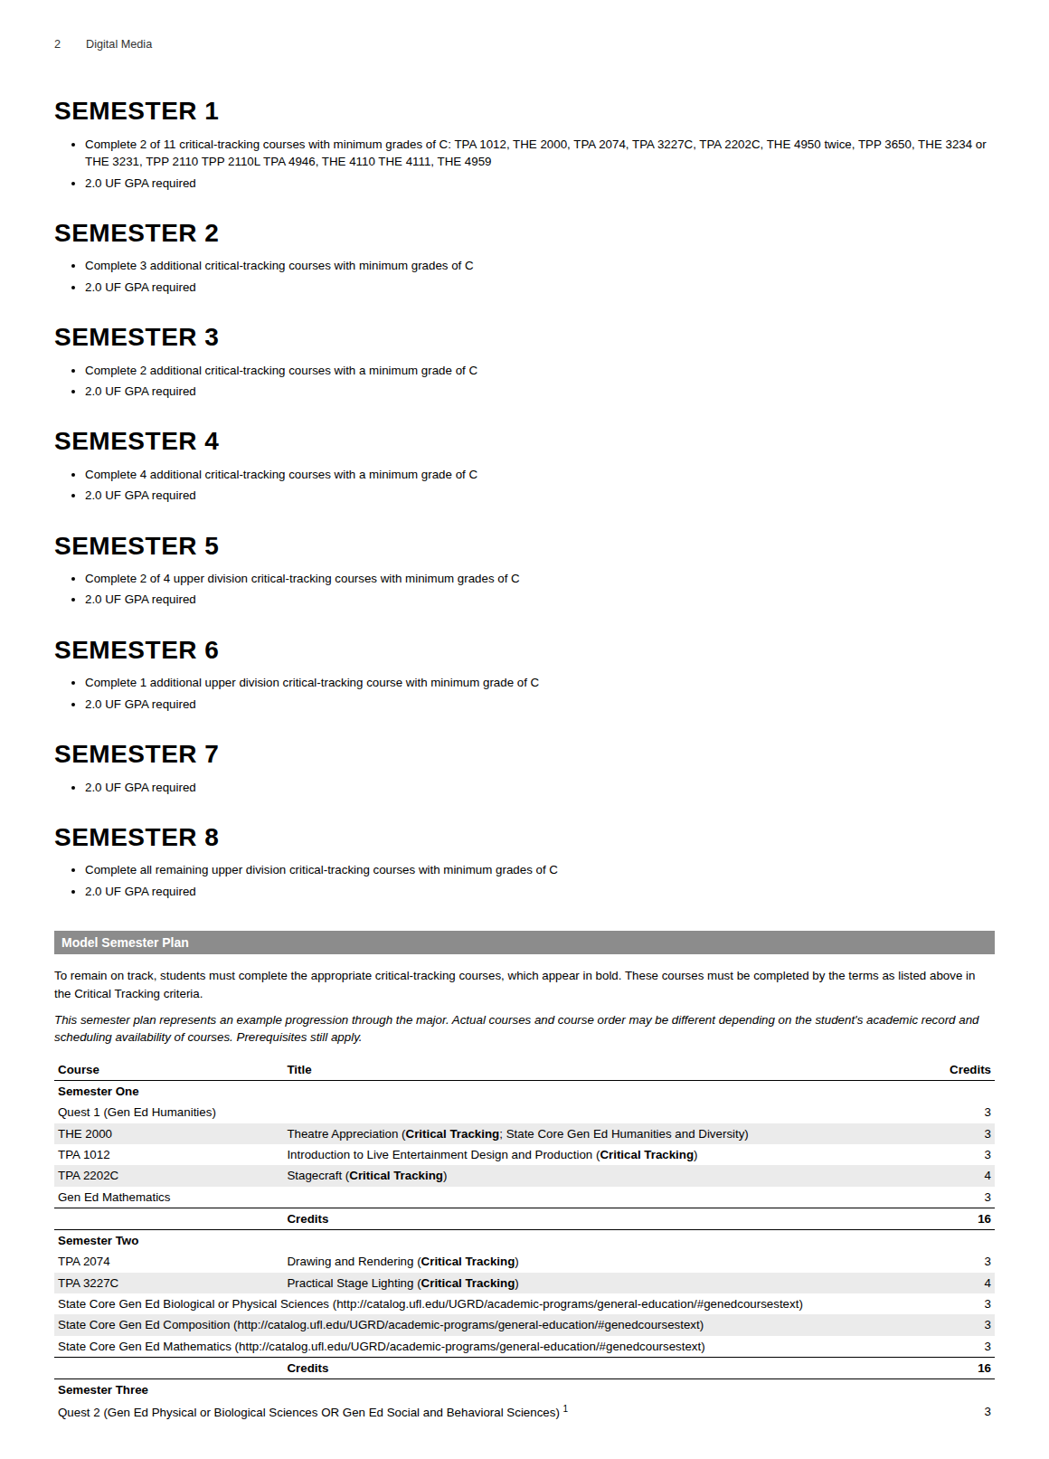2 Digital Media
SEMESTER 1
Complete 2 of 11 critical-tracking courses with minimum grades of C: TPA 1012, THE 2000, TPA 2074, TPA 3227C, TPA 2202C, THE 4950 twice, TPP 3650, THE 3234 or THE 3231, TPP 2110 TPP 2110L TPA 4946, THE 4110 THE 4111, THE 4959
2.0 UF GPA required
SEMESTER 2
Complete 3 additional critical-tracking courses with minimum grades of C
2.0 UF GPA required
SEMESTER 3
Complete 2 additional critical-tracking courses with a minimum grade of C
2.0 UF GPA required
SEMESTER 4
Complete 4 additional critical-tracking courses with a minimum grade of C
2.0 UF GPA required
SEMESTER 5
Complete 2 of 4 upper division critical-tracking courses with minimum grades of C
2.0 UF GPA required
SEMESTER 6
Complete 1 additional upper division critical-tracking course with minimum grade of C
2.0 UF GPA required
SEMESTER 7
2.0 UF GPA required
SEMESTER 8
Complete all remaining upper division critical-tracking courses with minimum grades of C
2.0 UF GPA required
Model Semester Plan
To remain on track, students must complete the appropriate critical-tracking courses, which appear in bold. These courses must be completed by the terms as listed above in the Critical Tracking criteria.
This semester plan represents an example progression through the major. Actual courses and course order may be different depending on the student's academic record and scheduling availability of courses. Prerequisites still apply.
| Course | Title | Credits |
| --- | --- | --- |
| Semester One |
| Quest 1 (Gen Ed Humanities) | | 3 |
| THE 2000 | Theatre Appreciation ( Critical Tracking ; State Core Gen Ed Humanities and Diversity) | 3 |
| TPA 1012 | Introduction to Live Entertainment Design and Production ( Critical Tracking ) | 3 |
| TPA 2202C | Stagecraft ( Critical Tracking ) | 4 |
| Gen Ed Mathematics | | 3 |
| | Credits | 16 |
| Semester Two |
| TPA 2074 | Drawing and Rendering ( Critical Tracking ) | 3 |
| TPA 3227C | Practical Stage Lighting ( Critical Tracking ) | 4 |
| State Core Gen Ed Biological or Physical Sciences ( http://catalog.ufl.edu/UGRD/academic-programs/general-education/#genedcoursestext ) | 3 |
| State Core Gen Ed Composition ( http://catalog.ufl.edu/UGRD/academic-programs/general-education/#genedcoursestext ) | 3 |
| State Core Gen Ed Mathematics ( http://catalog.ufl.edu/UGRD/academic-programs/general-education/#genedcoursestext ) | 3 |
| | Credits | 16 |
| Semester Three |
| Quest 2 (Gen Ed Physical or Biological Sciences OR Gen Ed Social and Behavioral Sciences) 1 | 3 |